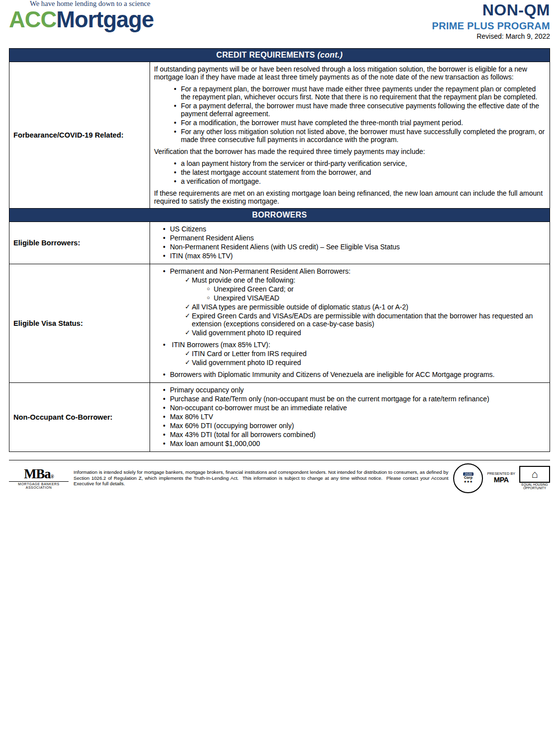We have home lending down to a science ACC Mortgage
NON-QM
PRIME PLUS PROGRAM
Revised: March 9, 2022
| CREDIT REQUIREMENTS (cont.) |
| Forbearance/COVID-19 Related: | If outstanding payments will be or have been resolved through a loss mitigation solution, the borrower is eligible for a new mortgage loan if they have made at least three timely payments as of the note date of the new transaction as follows: For a repayment plan, the borrower must have made either three payments under the repayment plan or completed the repayment plan, whichever occurs first. Note that there is no requirement that the repayment plan be completed. For a payment deferral, the borrower must have made three consecutive payments following the effective date of the payment deferral agreement. For a modification, the borrower must have completed the three-month trial payment period. For any other loss mitigation solution not listed above, the borrower must have successfully completed the program, or made three consecutive full payments in accordance with the program. Verification that the borrower has made the required three timely payments may include: a loan payment history from the servicer or third-party verification service, the latest mortgage account statement from the borrower, and a verification of mortgage. If these requirements are met on an existing mortgage loan being refinanced, the new loan amount can include the full amount required to satisfy the existing mortgage. |
| BORROWERS |
| Eligible Borrowers: | US Citizens Permanent Resident Aliens Non-Permanent Resident Aliens (with US credit) – See Eligible Visa Status ITIN (max 85% LTV) |
| Eligible Visa Status: | Permanent and Non-Permanent Resident Alien Borrowers: Must provide one of the following: Unexpired Green Card; or Unexpired VISA/EAD All VISA types are permissible outside of diplomatic status (A-1 or A-2) Expired Green Cards and VISAs/EADs are permissible with documentation that the borrower has requested an extension (exceptions considered on a case-by-case basis) Valid government photo ID required ITIN Borrowers (max 85% LTV): ITIN Card or Letter from IRS required Valid government photo ID required Borrowers with Diplomatic Immunity and Citizens of Venezuela are ineligible for ACC Mortgage programs. |
| Non-Occupant Co-Borrower: | Primary occupancy only Purchase and Rate/Term only (non-occupant must be on the current mortgage for a rate/term refinance) Non-occupant co-borrower must be an immediate relative Max 80% LTV Max 60% DTI (occupying borrower only) Max 43% DTI (total for all borrowers combined) Max loan amount $1,000,000 |
MBa®
MORTGAGE BANKERS ASSOCIATION
Information is intended solely for mortgage bankers, mortgage brokers, financial institutions and correspondent lenders. Not intended for distribution to consumers, as defined by Section 1026.2 of Regulation Z, which implements the Truth-In-Lending Act. This information is subject to change at any time without notice. Please contact your Account Executive for full details.
2020 Corp ★★★
PRESENTED BY
MPA
⌂
EQUAL HOUSING
OPPORTUNITY